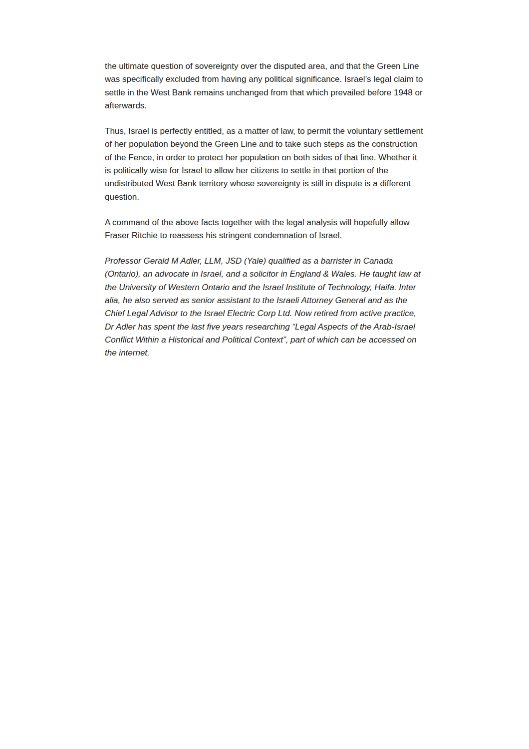the ultimate question of sovereignty over the disputed area, and that the Green Line was specifically excluded from having any political significance. Israel’s legal claim to settle in the West Bank remains unchanged from that which prevailed before 1948 or afterwards.
Thus, Israel is perfectly entitled, as a matter of law, to permit the voluntary settlement of her population beyond the Green Line and to take such steps as the construction of the Fence, in order to protect her population on both sides of that line. Whether it is politically wise for Israel to allow her citizens to settle in that portion of the undistributed West Bank territory whose sovereignty is still in dispute is a different question.
A command of the above facts together with the legal analysis will hopefully allow Fraser Ritchie to reassess his stringent condemnation of Israel.
Professor Gerald M Adler, LLM, JSD (Yale) qualified as a barrister in Canada (Ontario), an advocate in Israel, and a solicitor in England & Wales. He taught law at the University of Western Ontario and the Israel Institute of Technology, Haifa. Inter alia, he also served as senior assistant to the Israeli Attorney General and as the Chief Legal Advisor to the Israel Electric Corp Ltd. Now retired from active practice, Dr Adler has spent the last five years researching “Legal Aspects of the Arab-Israel Conflict Within a Historical and Political Context”, part of which can be accessed on the internet.